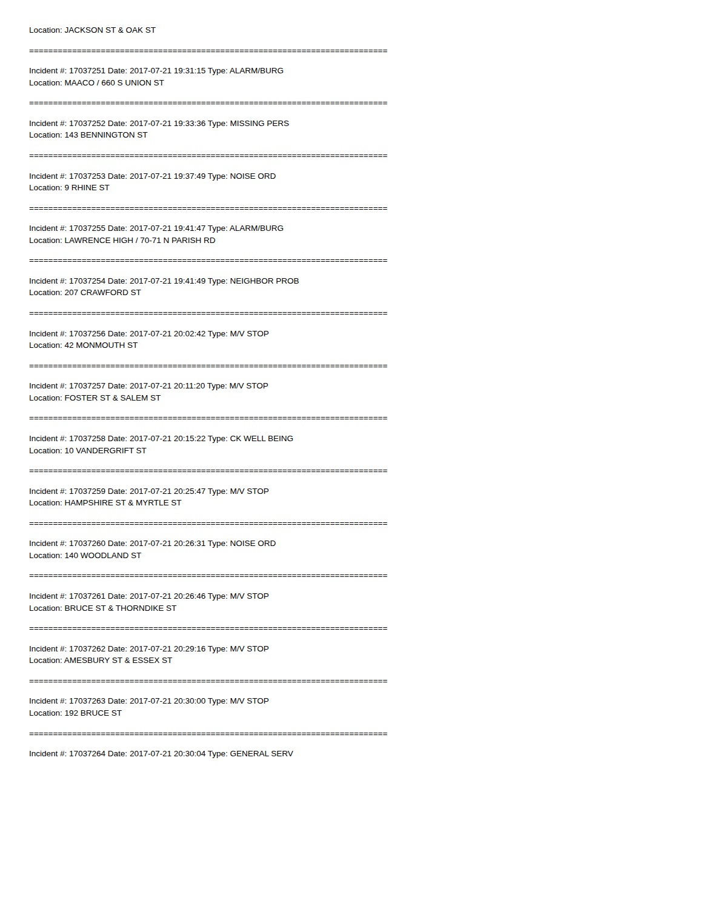Location: JACKSON ST & OAK ST
===========================================================================
Incident #: 17037251 Date: 2017-07-21 19:31:15 Type: ALARM/BURG
Location: MAACO / 660 S UNION ST
===========================================================================
Incident #: 17037252 Date: 2017-07-21 19:33:36 Type: MISSING PERS
Location: 143 BENNINGTON ST
===========================================================================
Incident #: 17037253 Date: 2017-07-21 19:37:49 Type: NOISE ORD
Location: 9 RHINE ST
===========================================================================
Incident #: 17037255 Date: 2017-07-21 19:41:47 Type: ALARM/BURG
Location: LAWRENCE HIGH / 70-71 N PARISH RD
===========================================================================
Incident #: 17037254 Date: 2017-07-21 19:41:49 Type: NEIGHBOR PROB
Location: 207 CRAWFORD ST
===========================================================================
Incident #: 17037256 Date: 2017-07-21 20:02:42 Type: M/V STOP
Location: 42 MONMOUTH ST
===========================================================================
Incident #: 17037257 Date: 2017-07-21 20:11:20 Type: M/V STOP
Location: FOSTER ST & SALEM ST
===========================================================================
Incident #: 17037258 Date: 2017-07-21 20:15:22 Type: CK WELL BEING
Location: 10 VANDERGRIFT ST
===========================================================================
Incident #: 17037259 Date: 2017-07-21 20:25:47 Type: M/V STOP
Location: HAMPSHIRE ST & MYRTLE ST
===========================================================================
Incident #: 17037260 Date: 2017-07-21 20:26:31 Type: NOISE ORD
Location: 140 WOODLAND ST
===========================================================================
Incident #: 17037261 Date: 2017-07-21 20:26:46 Type: M/V STOP
Location: BRUCE ST & THORNDIKE ST
===========================================================================
Incident #: 17037262 Date: 2017-07-21 20:29:16 Type: M/V STOP
Location: AMESBURY ST & ESSEX ST
===========================================================================
Incident #: 17037263 Date: 2017-07-21 20:30:00 Type: M/V STOP
Location: 192 BRUCE ST
===========================================================================
Incident #: 17037264 Date: 2017-07-21 20:30:04 Type: GENERAL SERV